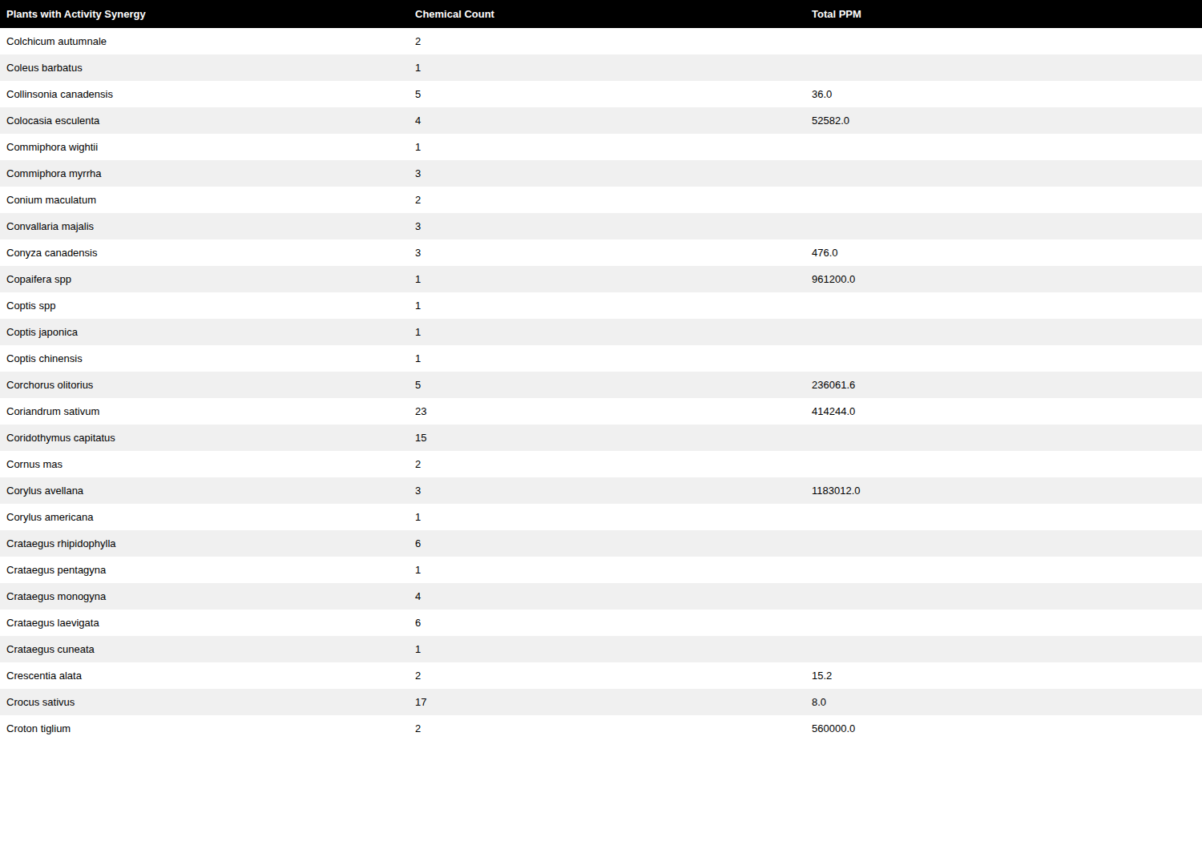| Plants with Activity Synergy | Chemical Count | Total PPM |
| --- | --- | --- |
| Colchicum autumnale | 2 | |
| Coleus barbatus | 1 | |
| Collinsonia canadensis | 5 | 36.0 |
| Colocasia esculenta | 4 | 52582.0 |
| Commiphora wightii | 1 | |
| Commiphora myrrha | 3 | |
| Conium maculatum | 2 | |
| Convallaria majalis | 3 | |
| Conyza canadensis | 3 | 476.0 |
| Copaifera spp | 1 | 961200.0 |
| Coptis spp | 1 | |
| Coptis japonica | 1 | |
| Coptis chinensis | 1 | |
| Corchorus olitorius | 5 | 236061.6 |
| Coriandrum sativum | 23 | 414244.0 |
| Coridothymus capitatus | 15 | |
| Cornus mas | 2 | |
| Corylus avellana | 3 | 1183012.0 |
| Corylus americana | 1 | |
| Crataegus rhipidophylla | 6 | |
| Crataegus pentagyna | 1 | |
| Crataegus monogyna | 4 | |
| Crataegus laevigata | 6 | |
| Crataegus cuneata | 1 | |
| Crescentia alata | 2 | 15.2 |
| Crocus sativus | 17 | 8.0 |
| Croton tiglium | 2 | 560000.0 |